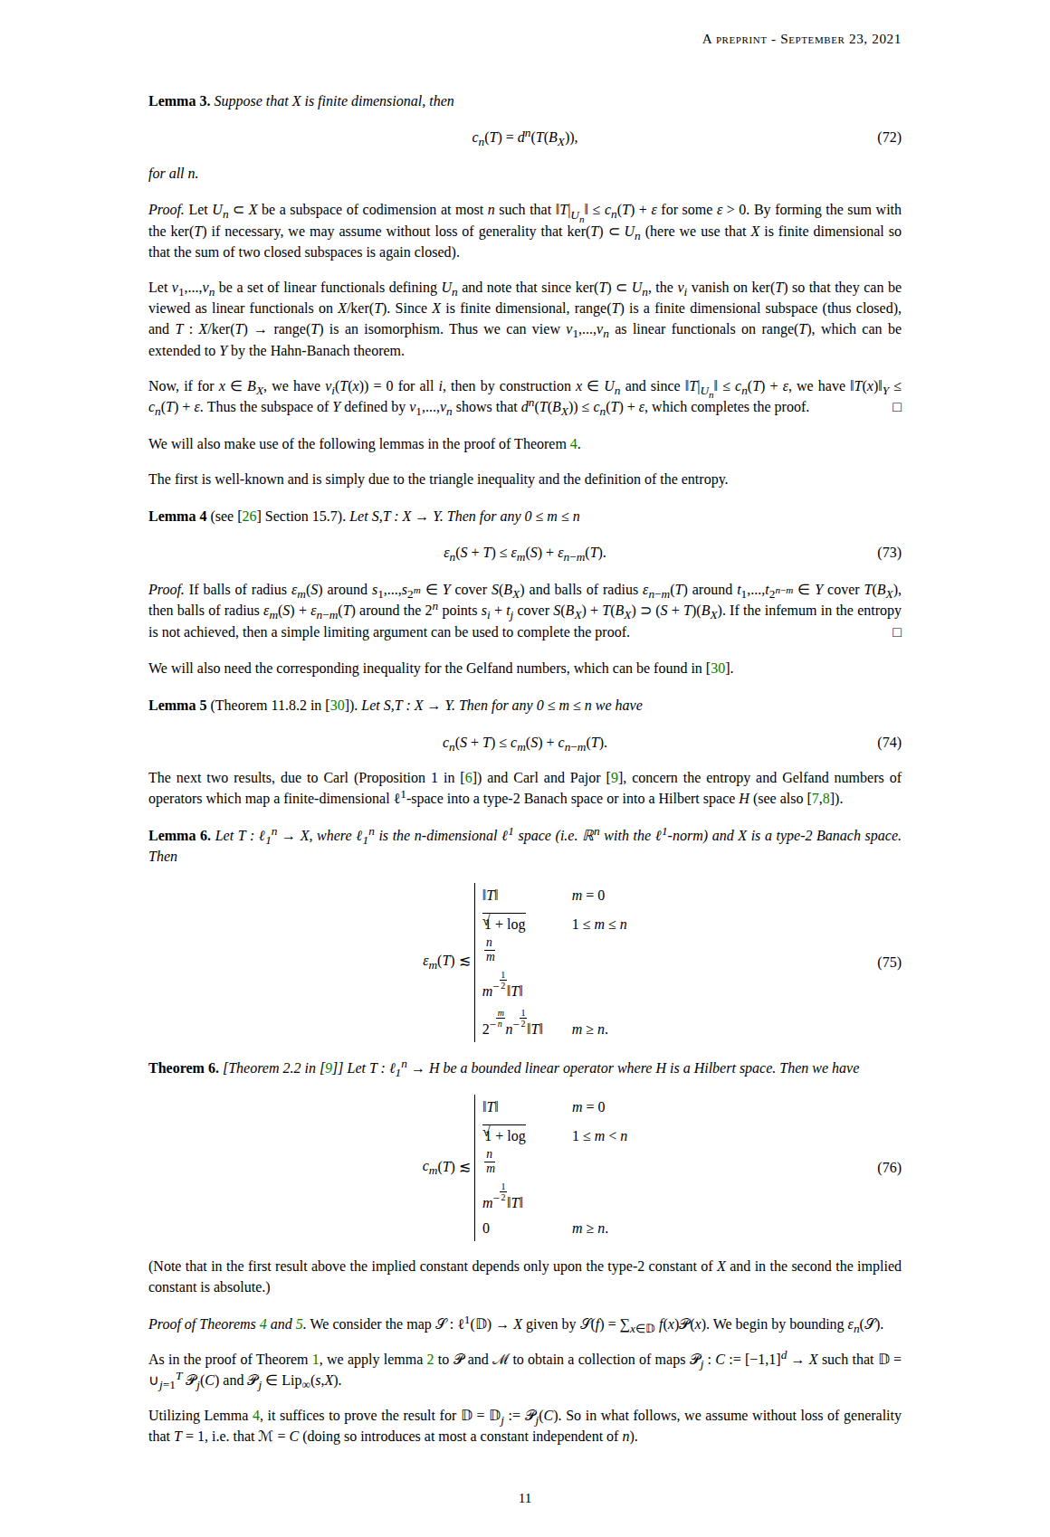A preprint - September 23, 2021
Lemma 3. Suppose that X is finite dimensional, then
cn(T) = dn(T(BX)), (72)
for all n.
Proof. Let Un ⊂ X be a subspace of codimension at most n such that ‖T|Un‖ ≤ cn(T) + ε for some ε > 0. By forming the sum with the ker(T) if necessary, we may assume without loss of generality that ker(T) ⊂ Un (here we use that X is finite dimensional so that the sum of two closed subspaces is again closed).
Let v1,...,vn be a set of linear functionals defining Un and note that since ker(T) ⊂ Un, the vi vanish on ker(T) so that they can be viewed as linear functionals on X/ker(T). Since X is finite dimensional, range(T) is a finite dimensional subspace (thus closed), and T : X/ker(T) → range(T) is an isomorphism. Thus we can view v1,...,vn as linear functionals on range(T), which can be extended to Y by the Hahn-Banach theorem.
Now, if for x ∈ BX, we have vi(T(x)) = 0 for all i, then by construction x ∈ Un and since ‖T|Un‖ ≤ cn(T) + ε, we have ‖T(x)‖Y ≤ cn(T) + ε. Thus the subspace of Y defined by v1,...,vn shows that dn(T(BX)) ≤ cn(T) + ε, which completes the proof. □
We will also make use of the following lemmas in the proof of Theorem 4.
The first is well-known and is simply due to the triangle inequality and the definition of the entropy.
Lemma 4 (see [26] Section 15.7). Let S,T : X → Y. Then for any 0 ≤ m ≤ n
εn(S + T) ≤ εm(S) + εn−m(T). (73)
Proof. If balls of radius εm(S) around s1,...,s2m ∈ Y cover S(BX) and balls of radius εn−m(T) around t1,...,t2n−m ∈ Y cover T(BX), then balls of radius εm(S) + εn−m(T) around the 2n points si + tj cover S(BX) + T(BX) ⊃ (S + T)(BX). If the infemum in the entropy is not achieved, then a simple limiting argument can be used to complete the proof. □
We will also need the corresponding inequality for the Gelfand numbers, which can be found in [30].
Lemma 5 (Theorem 11.8.2 in [30]). Let S,T : X → Y. Then for any 0 ≤ m ≤ n we have
cn(S + T) ≤ cm(S) + cn−m(T). (74)
The next two results, due to Carl (Proposition 1 in [6]) and Carl and Pajor [9], concern the entropy and Gelfand numbers of operators which map a finite-dimensional ℓ1-space into a type-2 Banach space or into a Hilbert space H (see also [7,8]).
Lemma 6. Let T : ℓ1n → X, where ℓ1n is the n-dimensional ℓ1 space (i.e. ℝn with the ℓ1-norm) and X is a type-2 Banach space. Then
εm(T) ≲
‖T‖m = 0
1 + log nm m−12‖T‖1 ≤ m ≤ n
2−mnn−12‖T‖m ≥ n.
(75)
Theorem 6. [Theorem 2.2 in [9]] Let T : ℓ1n → H be a bounded linear operator where H is a Hilbert space. Then we have
cm(T) ≲
‖T‖m = 0
1 + log nm m−12‖T‖1 ≤ m < n
0 m ≥ n.
(76)
(Note that in the first result above the implied constant depends only upon the type-2 constant of X and in the second the implied constant is absolute.)
Proof of Theorems 4 and 5. We consider the map 𝒮 : ℓ1(𝔻) → X given by 𝒮(f) = ∑x∈𝔻 f(x)𝒫(x). We begin by bounding εn(𝒮).
As in the proof of Theorem 1, we apply lemma 2 to 𝒫 and ℳ to obtain a collection of maps 𝒫j : C := [−1,1]d → X such that 𝔻 = ∪j=1T 𝒫j(C) and 𝒫j ∈ Lip∞(s,X).
Utilizing Lemma 4, it suffices to prove the result for 𝔻 = 𝔻j := 𝒫j(C). So in what follows, we assume without loss of generality that T = 1, i.e. that ℳ = C (doing so introduces at most a constant independent of n).
11